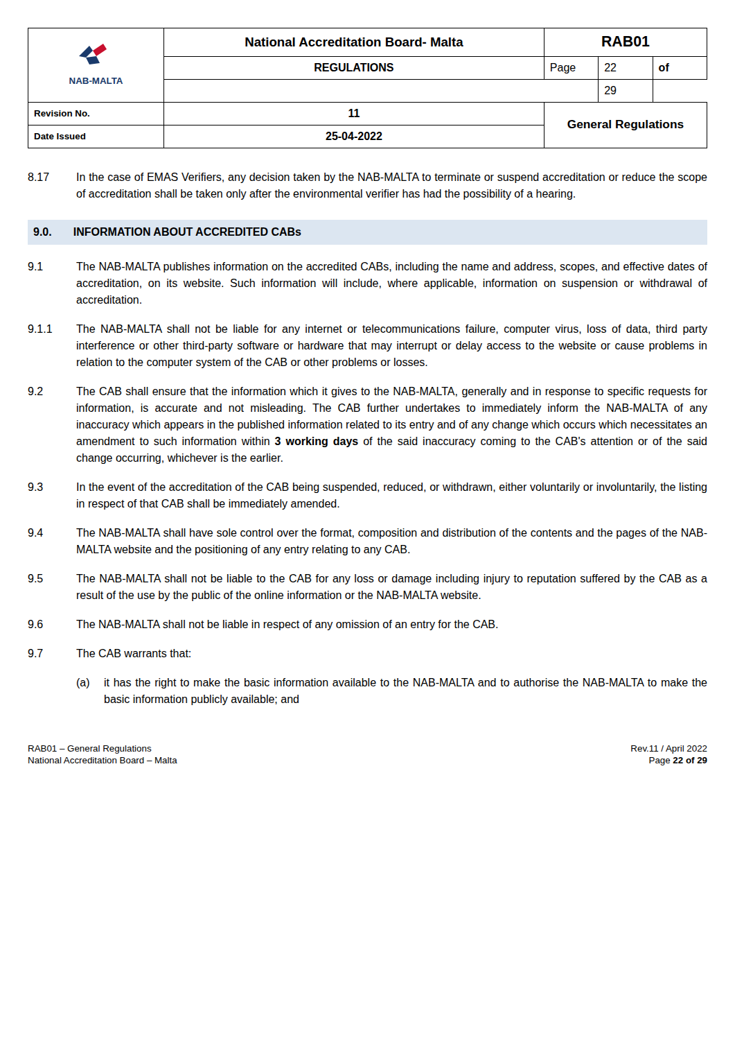| NAB-MALTA | National Accreditation Board- Malta | RAB01 |
| REGULATIONS | Page | 22 | of |
| | 29 | |
| Revision No. | 11 | General Regulations |
| Date Issued | 25-04-2022 |
8.17
In the case of EMAS Verifiers, any decision taken by the NAB-MALTA to terminate or suspend accreditation or reduce the scope of accreditation shall be taken only after the environmental verifier has had the possibility of a hearing.
9.0. INFORMATION ABOUT ACCREDITED CABs
9.1
The NAB-MALTA publishes information on the accredited CABs, including the name and address, scopes, and effective dates of accreditation, on its website. Such information will include, where applicable, information on suspension or withdrawal of accreditation.
9.1.1
The NAB-MALTA shall not be liable for any internet or telecommunications failure, computer virus, loss of data, third party interference or other third-party software or hardware that may interrupt or delay access to the website or cause problems in relation to the computer system of the CAB or other problems or losses.
9.2
The CAB shall ensure that the information which it gives to the NAB-MALTA, generally and in response to specific requests for information, is accurate and not misleading. The CAB further undertakes to immediately inform the NAB-MALTA of any inaccuracy which appears in the published information related to its entry and of any change which occurs which necessitates an amendment to such information within 3 working days of the said inaccuracy coming to the CAB's attention or of the said change occurring, whichever is the earlier.
9.3
In the event of the accreditation of the CAB being suspended, reduced, or withdrawn, either voluntarily or involuntarily, the listing in respect of that CAB shall be immediately amended.
9.4
The NAB-MALTA shall have sole control over the format, composition and distribution of the contents and the pages of the NAB-MALTA website and the positioning of any entry relating to any CAB.
9.5
The NAB-MALTA shall not be liable to the CAB for any loss or damage including injury to reputation suffered by the CAB as a result of the use by the public of the online information or the NAB-MALTA website.
9.6
The NAB-MALTA shall not be liable in respect of any omission of an entry for the CAB.
9.7
The CAB warrants that:
(a)
it has the right to make the basic information available to the NAB-MALTA and to authorise the NAB-MALTA to make the basic information publicly available; and
RAB01 – General Regulations
National Accreditation Board – Malta
Rev.11 / April 2022
Page 22 of 29